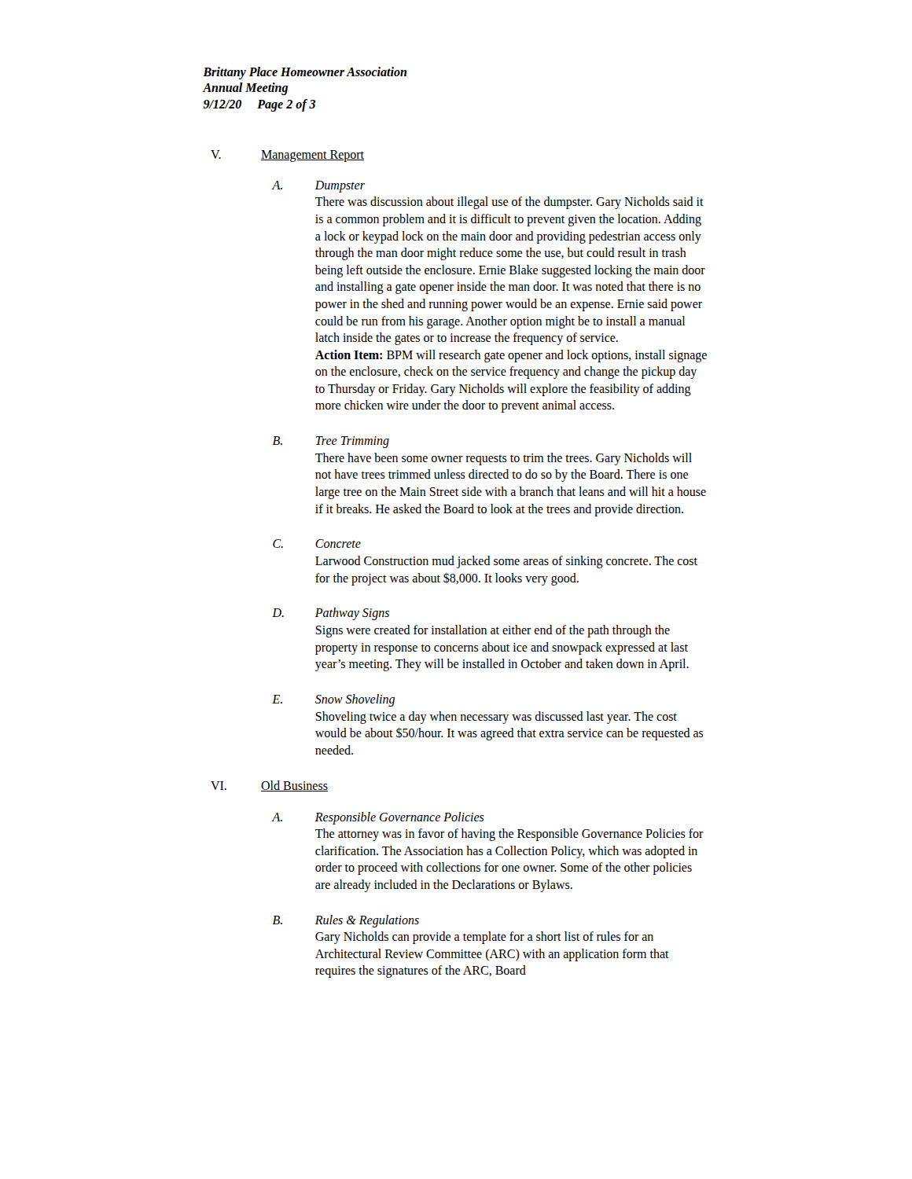Brittany Place Homeowner Association Annual Meeting 9/12/20 Page 2 of 3
V. Management Report
A. Dumpster There was discussion about illegal use of the dumpster. Gary Nicholds said it is a common problem and it is difficult to prevent given the location. Adding a lock or keypad lock on the main door and providing pedestrian access only through the man door might reduce some the use, but could result in trash being left outside the enclosure. Ernie Blake suggested locking the main door and installing a gate opener inside the man door. It was noted that there is no power in the shed and running power would be an expense. Ernie said power could be run from his garage. Another option might be to install a manual latch inside the gates or to increase the frequency of service. Action Item: BPM will research gate opener and lock options, install signage on the enclosure, check on the service frequency and change the pickup day to Thursday or Friday. Gary Nicholds will explore the feasibility of adding more chicken wire under the door to prevent animal access.
B. Tree Trimming There have been some owner requests to trim the trees. Gary Nicholds will not have trees trimmed unless directed to do so by the Board. There is one large tree on the Main Street side with a branch that leans and will hit a house if it breaks. He asked the Board to look at the trees and provide direction.
C. Concrete Larwood Construction mud jacked some areas of sinking concrete. The cost for the project was about $8,000. It looks very good.
D. Pathway Signs Signs were created for installation at either end of the path through the property in response to concerns about ice and snowpack expressed at last year’s meeting. They will be installed in October and taken down in April.
E. Snow Shoveling Shoveling twice a day when necessary was discussed last year. The cost would be about $50/hour. It was agreed that extra service can be requested as needed.
VI. Old Business
A. Responsible Governance Policies The attorney was in favor of having the Responsible Governance Policies for clarification. The Association has a Collection Policy, which was adopted in order to proceed with collections for one owner. Some of the other policies are already included in the Declarations or Bylaws.
B. Rules & Regulations Gary Nicholds can provide a template for a short list of rules for an Architectural Review Committee (ARC) with an application form that requires the signatures of the ARC, Board